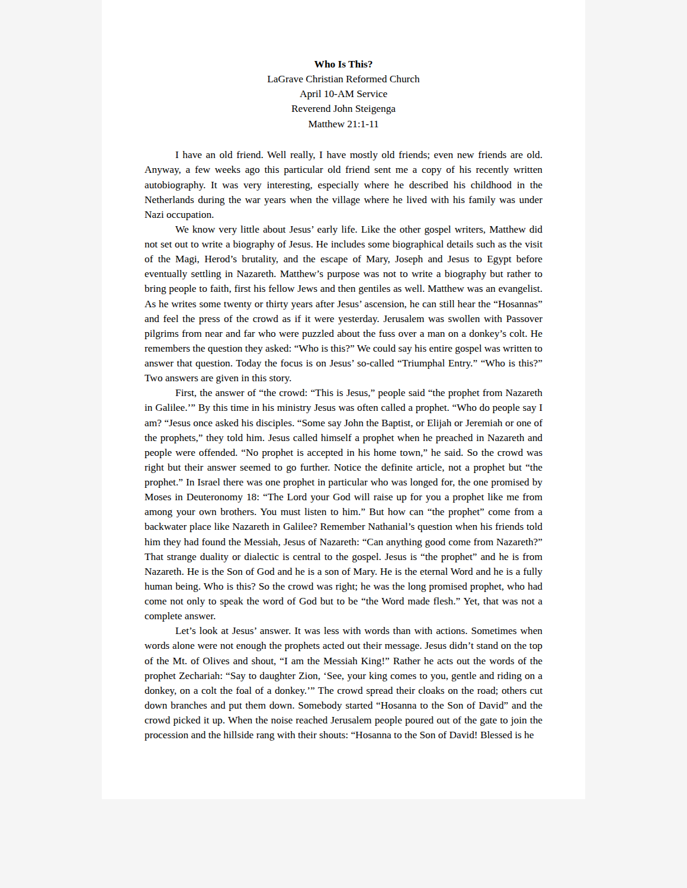Who Is This?
LaGrave Christian Reformed Church
April 10-AM Service
Reverend John Steigenga
Matthew 21:1-11
I have an old friend. Well really, I have mostly old friends; even new friends are old. Anyway, a few weeks ago this particular old friend sent me a copy of his recently written autobiography. It was very interesting, especially where he described his childhood in the Netherlands during the war years when the village where he lived with his family was under Nazi occupation.
We know very little about Jesus’ early life. Like the other gospel writers, Matthew did not set out to write a biography of Jesus. He includes some biographical details such as the visit of the Magi, Herod’s brutality, and the escape of Mary, Joseph and Jesus to Egypt before eventually settling in Nazareth. Matthew’s purpose was not to write a biography but rather to bring people to faith, first his fellow Jews and then gentiles as well. Matthew was an evangelist. As he writes some twenty or thirty years after Jesus’ ascension, he can still hear the “Hosannas” and feel the press of the crowd as if it were yesterday. Jerusalem was swollen with Passover pilgrims from near and far who were puzzled about the fuss over a man on a donkey’s colt. He remembers the question they asked: “Who is this?” We could say his entire gospel was written to answer that question. Today the focus is on Jesus’ so-called “Triumphal Entry.” “Who is this?” Two answers are given in this story.
First, the answer of “the crowd: “This is Jesus,” people said “the prophet from Nazareth in Galilee.’” By this time in his ministry Jesus was often called a prophet. “Who do people say I am? “Jesus once asked his disciples. “Some say John the Baptist, or Elijah or Jeremiah or one of the prophets,” they told him. Jesus called himself a prophet when he preached in Nazareth and people were offended. “No prophet is accepted in his home town,” he said. So the crowd was right but their answer seemed to go further. Notice the definite article, not a prophet but “the prophet.” In Israel there was one prophet in particular who was longed for, the one promised by Moses in Deuteronomy 18: “The Lord your God will raise up for you a prophet like me from among your own brothers. You must listen to him.” But how can “the prophet” come from a backwater place like Nazareth in Galilee? Remember Nathanial’s question when his friends told him they had found the Messiah, Jesus of Nazareth: “Can anything good come from Nazareth?” That strange duality or dialectic is central to the gospel. Jesus is “the prophet” and he is from Nazareth. He is the Son of God and he is a son of Mary. He is the eternal Word and he is a fully human being. Who is this? So the crowd was right; he was the long promised prophet, who had come not only to speak the word of God but to be “the Word made flesh.” Yet, that was not a complete answer.
Let’s look at Jesus’ answer. It was less with words than with actions. Sometimes when words alone were not enough the prophets acted out their message. Jesus didn’t stand on the top of the Mt. of Olives and shout, “I am the Messiah King!” Rather he acts out the words of the prophet Zechariah: “Say to daughter Zion, ‘See, your king comes to you, gentle and riding on a donkey, on a colt the foal of a donkey.’” The crowd spread their cloaks on the road; others cut down branches and put them down. Somebody started “Hosanna to the Son of David” and the crowd picked it up. When the noise reached Jerusalem people poured out of the gate to join the procession and the hillside rang with their shouts: “Hosanna to the Son of David! Blessed is he